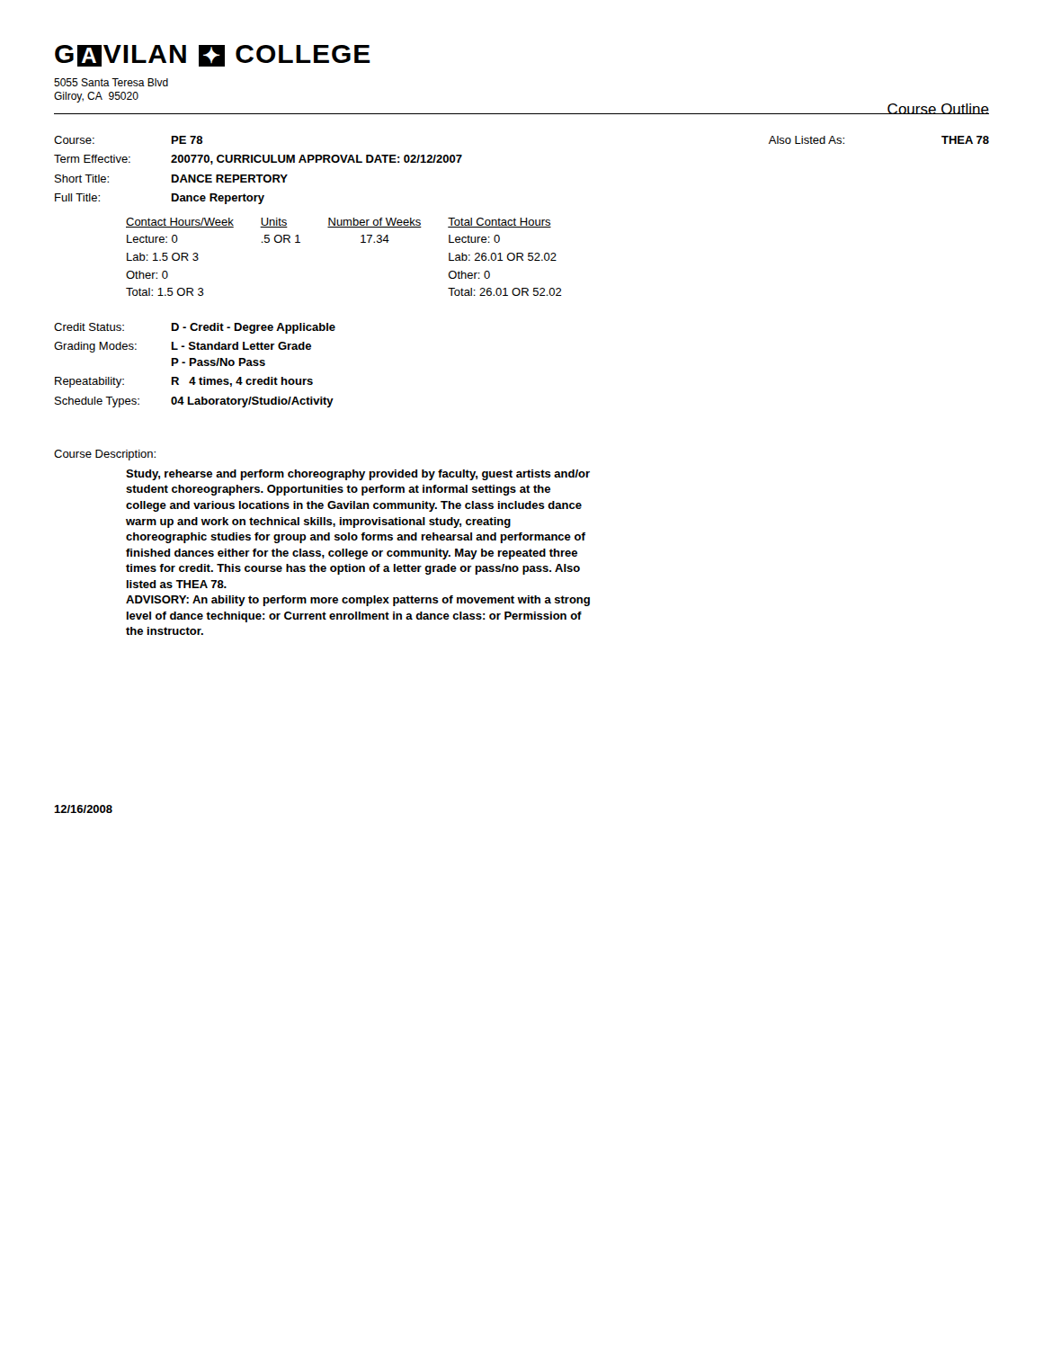GAVILAN ✦ COLLEGE
5055 Santa Teresa Blvd
Gilroy, CA 95020
Course Outline
| Course: | PE 78 | Also Listed As: | THEA 78 |
| Term Effective: | 200770, CURRICULUM APPROVAL DATE: 02/12/2007 |
| Short Title: | DANCE REPERTORY |
| Full Title: | Dance Repertory |
| Contact Hours/Week | Units | Number of Weeks | Total Contact Hours |
| Lecture: 0 | .5 OR 1 | 17.34 | Lecture: 0 |
| Lab: 1.5 OR 3 | | | Lab: 26.01 OR 52.02 |
| Other: 0 | | | Other: 0 |
| Total: 1.5 OR 3 | | | Total: 26.01 OR 52.02 |
| Credit Status: | D - Credit - Degree Applicable |
| Grading Modes: | L - Standard Letter Grade P - Pass/No Pass |
| Repeatability: | R 4 times, 4 credit hours |
| Schedule Types: | 04 Laboratory/Studio/Activity |
Course Description:
Study, rehearse and perform choreography provided by faculty, guest artists and/or student choreographers. Opportunities to perform at informal settings at the college and various locations in the Gavilan community. The class includes dance warm up and work on technical skills, improvisational study, creating choreographic studies for group and solo forms and rehearsal and performance of finished dances either for the class, college or community. May be repeated three times for credit. This course has the option of a letter grade or pass/no pass. Also listed as THEA 78.
ADVISORY: An ability to perform more complex patterns of movement with a strong level of dance technique: or Current enrollment in a dance class: or Permission of the instructor.
12/16/2008